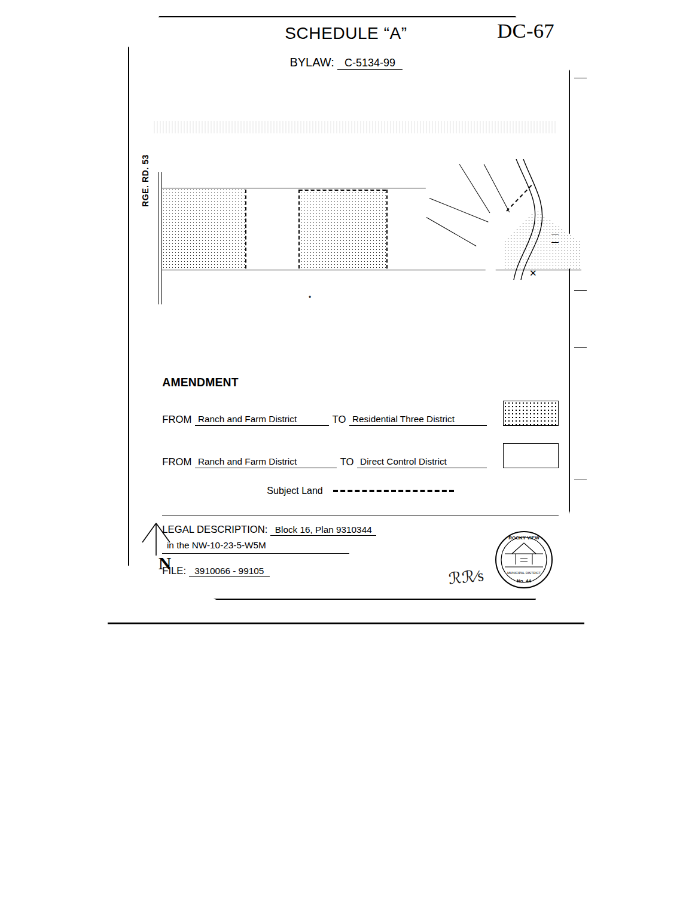DC-67
SCHEDULE “A”
BYLAW: C-5134-99
RGE. RD. 53
—
—
✕
•
AMENDMENT
FROM Ranch and Farm District TO Residential Three District
FROM Ranch and Farm District TO Direct Control District
Subject Land
LEGAL DESCRIPTION: Block 16, Plan 9310344
in the NW-10-23-5-W5M
FILE: 3910066 - 99105
N
ℛℛ⁄s
ROCKY VIEW MUNICIPAL DISTRICT No. 44